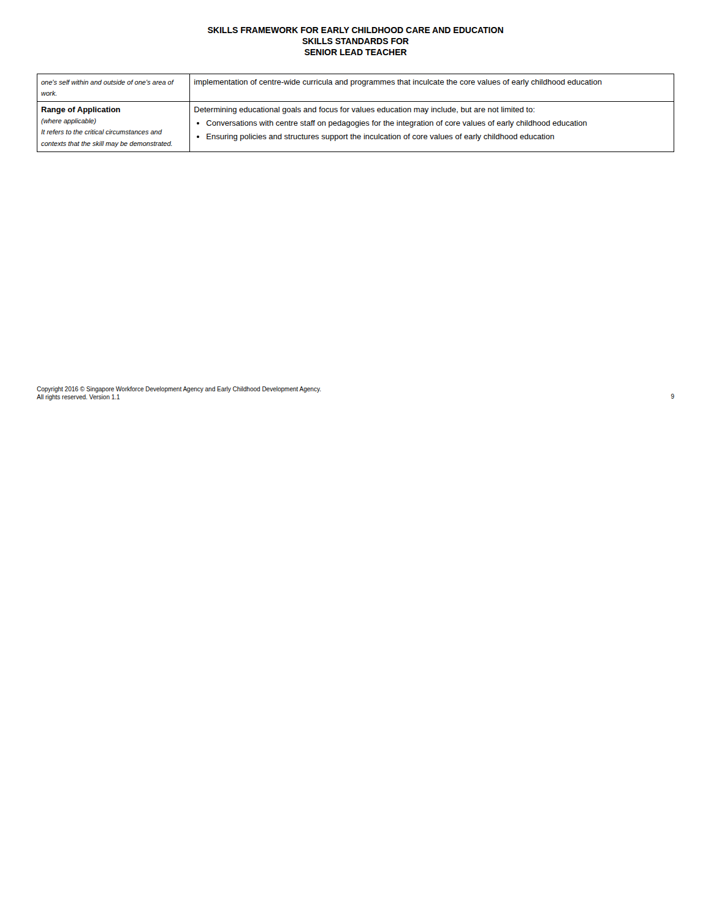SKILLS FRAMEWORK FOR EARLY CHILDHOOD CARE AND EDUCATION
SKILLS STANDARDS FOR
SENIOR LEAD TEACHER
| one's self within and outside of one's area of work. | implementation of centre-wide curricula and programmes that inculcate the core values of early childhood education |
| Range of Application (where applicable) It refers to the critical circumstances and contexts that the skill may be demonstrated. | Determining educational goals and focus for values education may include, but are not limited to: Conversations with centre staff on pedagogies for the integration of core values of early childhood education Ensuring policies and structures support the inculcation of core values of early childhood education |
Copyright 2016 © Singapore Workforce Development Agency and Early Childhood Development Agency.
All rights reserved. Version 1.1
9